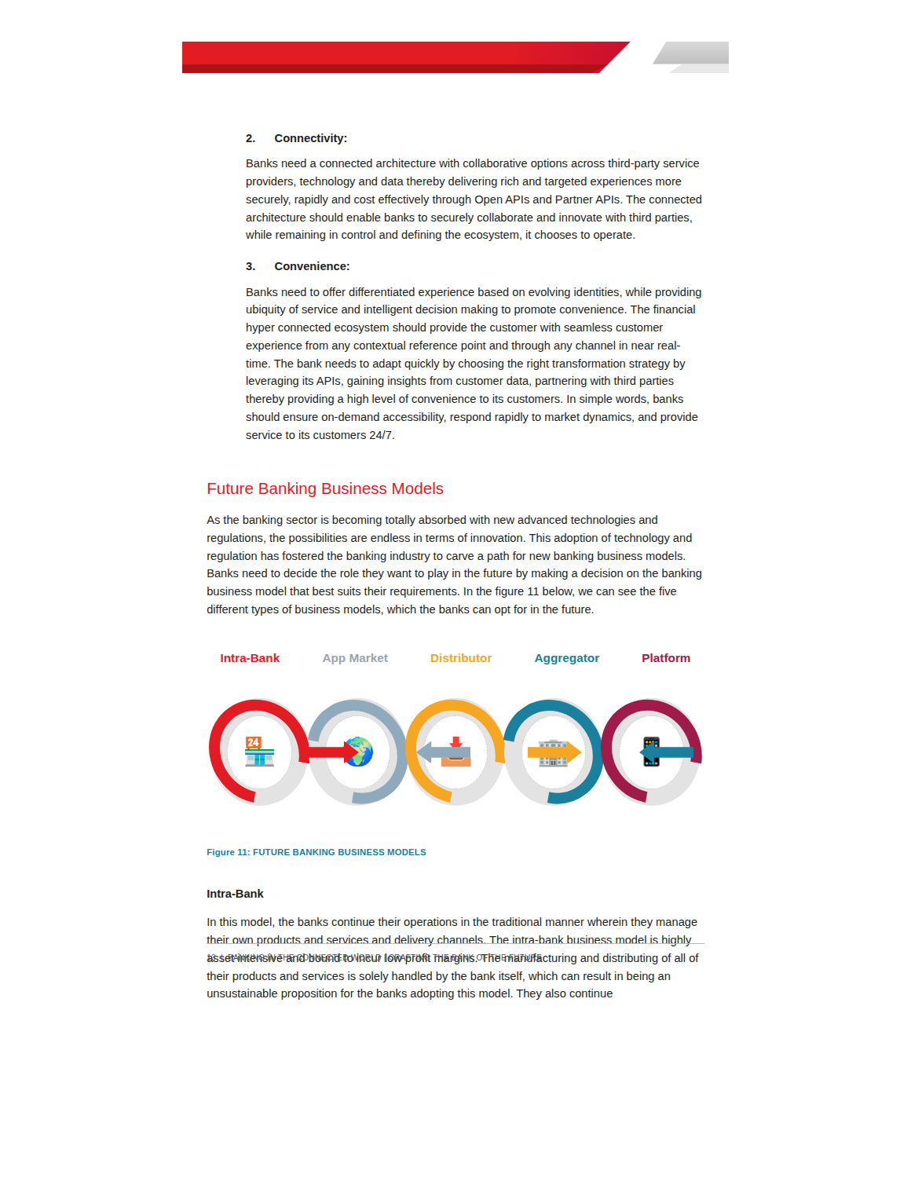2. Connectivity:
Banks need a connected architecture with collaborative options across third-party service providers, technology and data thereby delivering rich and targeted experiences more securely, rapidly and cost effectively through Open APIs and Partner APIs. The connected architecture should enable banks to securely collaborate and innovate with third parties, while remaining in control and defining the ecosystem, it chooses to operate.
3. Convenience:
Banks need to offer differentiated experience based on evolving identities, while providing ubiquity of service and intelligent decision making to promote convenience. The financial hyper connected ecosystem should provide the customer with seamless customer experience from any contextual reference point and through any channel in near real-time. The bank needs to adapt quickly by choosing the right transformation strategy by leveraging its APIs, gaining insights from customer data, partnering with third parties thereby providing a high level of convenience to its customers. In simple words, banks should ensure on-demand accessibility, respond rapidly to market dynamics, and provide service to its customers 24/7.
Future Banking Business Models
As the banking sector is becoming totally absorbed with new advanced technologies and regulations, the possibilities are endless in terms of innovation. This adoption of technology and regulation has fostered the banking industry to carve a path for new banking business models. Banks need to decide the role they want to play in the future by making a decision on the banking business model that best suits their requirements. In the figure 11 below, we can see the five different types of business models, which the banks can opt for in the future.
Intra-Bank App Market Distributor Aggregator Platform
🏪
🌍
📥
🏢
📱
Figure 11: FUTURE BANKING BUSINESS MODELS
Intra-Bank
In this model, the banks continue their operations in the traditional manner wherein they manage their own products and services and delivery channels. The intra-bank business model is highly asset intensive and bound to incur low profit margins. The manufacturing and distributing of all of their products and services is solely handled by the bank itself, which can result in being an unsustainable proposition for the banks adopting this model. They also continue
13 | BANKING IN THE CONNECTED WORLD | CRAFTING THE BANK OF THE FUTURE